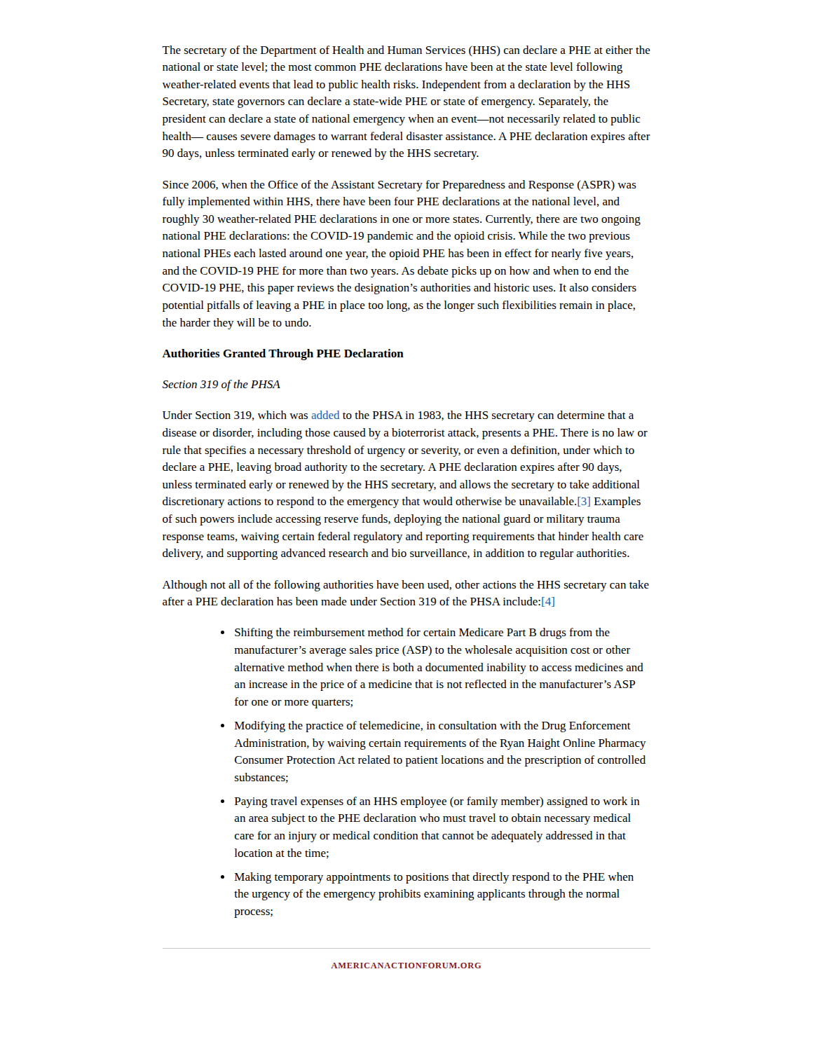The secretary of the Department of Health and Human Services (HHS) can declare a PHE at either the national or state level; the most common PHE declarations have been at the state level following weather-related events that lead to public health risks. Independent from a declaration by the HHS Secretary, state governors can declare a state-wide PHE or state of emergency. Separately, the president can declare a state of national emergency when an event—not necessarily related to public health— causes severe damages to warrant federal disaster assistance. A PHE declaration expires after 90 days, unless terminated early or renewed by the HHS secretary.
Since 2006, when the Office of the Assistant Secretary for Preparedness and Response (ASPR) was fully implemented within HHS, there have been four PHE declarations at the national level, and roughly 30 weather-related PHE declarations in one or more states. Currently, there are two ongoing national PHE declarations: the COVID-19 pandemic and the opioid crisis. While the two previous national PHEs each lasted around one year, the opioid PHE has been in effect for nearly five years, and the COVID-19 PHE for more than two years. As debate picks up on how and when to end the COVID-19 PHE, this paper reviews the designation’s authorities and historic uses. It also considers potential pitfalls of leaving a PHE in place too long, as the longer such flexibilities remain in place, the harder they will be to undo.
Authorities Granted Through PHE Declaration
Section 319 of the PHSA
Under Section 319, which was added to the PHSA in 1983, the HHS secretary can determine that a disease or disorder, including those caused by a bioterrorist attack, presents a PHE. There is no law or rule that specifies a necessary threshold of urgency or severity, or even a definition, under which to declare a PHE, leaving broad authority to the secretary. A PHE declaration expires after 90 days, unless terminated early or renewed by the HHS secretary, and allows the secretary to take additional discretionary actions to respond to the emergency that would otherwise be unavailable.[3] Examples of such powers include accessing reserve funds, deploying the national guard or military trauma response teams, waiving certain federal regulatory and reporting requirements that hinder health care delivery, and supporting advanced research and bio surveillance, in addition to regular authorities.
Although not all of the following authorities have been used, other actions the HHS secretary can take after a PHE declaration has been made under Section 319 of the PHSA include:[4]
Shifting the reimbursement method for certain Medicare Part B drugs from the manufacturer’s average sales price (ASP) to the wholesale acquisition cost or other alternative method when there is both a documented inability to access medicines and an increase in the price of a medicine that is not reflected in the manufacturer’s ASP for one or more quarters;
Modifying the practice of telemedicine, in consultation with the Drug Enforcement Administration, by waiving certain requirements of the Ryan Haight Online Pharmacy Consumer Protection Act related to patient locations and the prescription of controlled substances;
Paying travel expenses of an HHS employee (or family member) assigned to work in an area subject to the PHE declaration who must travel to obtain necessary medical care for an injury or medical condition that cannot be adequately addressed in that location at the time;
Making temporary appointments to positions that directly respond to the PHE when the urgency of the emergency prohibits examining applicants through the normal process;
AMERICANACTIONFORUM.ORG